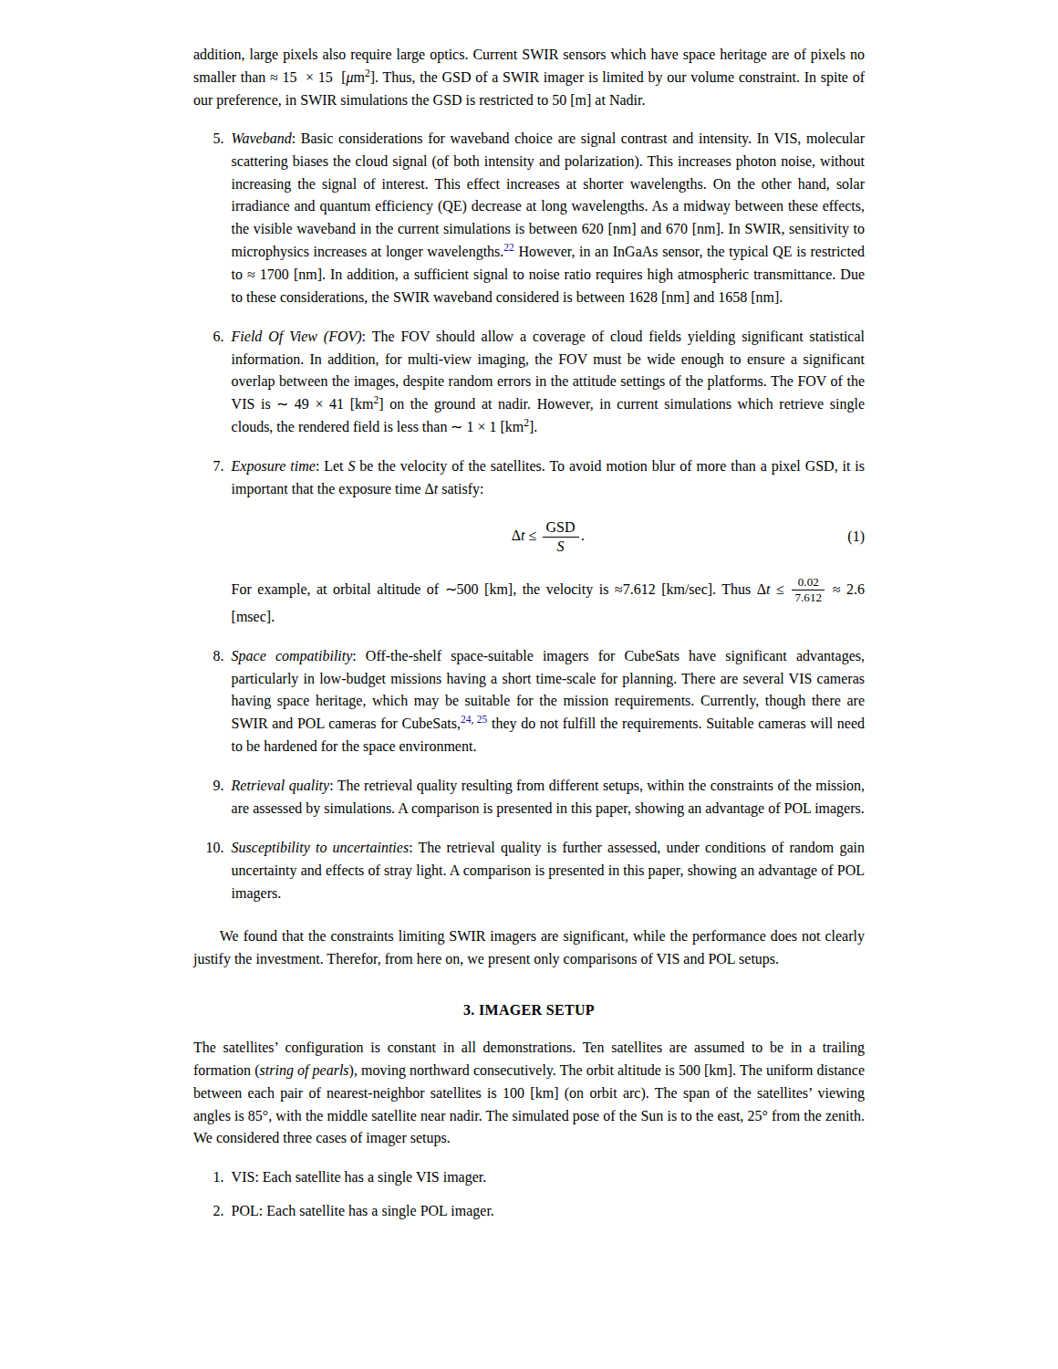addition, large pixels also require large optics. Current SWIR sensors which have space heritage are of pixels no smaller than ≈ 15 × 15 [μm2]. Thus, the GSD of a SWIR imager is limited by our volume constraint. In spite of our preference, in SWIR simulations the GSD is restricted to 50 [m] at Nadir.
5. Waveband: Basic considerations for waveband choice are signal contrast and intensity. In VIS, molecular scattering biases the cloud signal (of both intensity and polarization). This increases photon noise, without increasing the signal of interest. This effect increases at shorter wavelengths. On the other hand, solar irradiance and quantum efficiency (QE) decrease at long wavelengths. As a midway between these effects, the visible waveband in the current simulations is between 620 [nm] and 670 [nm]. In SWIR, sensitivity to microphysics increases at longer wavelengths.22 However, in an InGaAs sensor, the typical QE is restricted to ≈ 1700 [nm]. In addition, a sufficient signal to noise ratio requires high atmospheric transmittance. Due to these considerations, the SWIR waveband considered is between 1628 [nm] and 1658 [nm].
6. Field Of View (FOV): The FOV should allow a coverage of cloud fields yielding significant statistical information. In addition, for multi-view imaging, the FOV must be wide enough to ensure a significant overlap between the images, despite random errors in the attitude settings of the platforms. The FOV of the VIS is ∼ 49 × 41 [km2] on the ground at nadir. However, in current simulations which retrieve single clouds, the rendered field is less than ∼ 1 × 1 [km2].
7. Exposure time: Let S be the velocity of the satellites. To avoid motion blur of more than a pixel GSD, it is important that the exposure time Δt satisfy:
Δt ≤ GSD S.
(1)
For example, at orbital altitude of ∼500 [km], the velocity is ≈7.612 [km/sec]. Thus Δt ≤ 0.027.612 ≈ 2.6 [msec].
8. Space compatibility: Off-the-shelf space-suitable imagers for CubeSats have significant advantages, particularly in low-budget missions having a short time-scale for planning. There are several VIS cameras having space heritage, which may be suitable for the mission requirements. Currently, though there are SWIR and POL cameras for CubeSats,24, 25 they do not fulfill the requirements. Suitable cameras will need to be hardened for the space environment.
9. Retrieval quality: The retrieval quality resulting from different setups, within the constraints of the mission, are assessed by simulations. A comparison is presented in this paper, showing an advantage of POL imagers.
10. Susceptibility to uncertainties: The retrieval quality is further assessed, under conditions of random gain uncertainty and effects of stray light. A comparison is presented in this paper, showing an advantage of POL imagers.
We found that the constraints limiting SWIR imagers are significant, while the performance does not clearly justify the investment. Therefor, from here on, we present only comparisons of VIS and POL setups.
3. IMAGER SETUP
The satellites’ configuration is constant in all demonstrations. Ten satellites are assumed to be in a trailing formation (string of pearls), moving northward consecutively. The orbit altitude is 500 [km]. The uniform distance between each pair of nearest-neighbor satellites is 100 [km] (on orbit arc). The span of the satellites’ viewing angles is 85°, with the middle satellite near nadir. The simulated pose of the Sun is to the east, 25° from the zenith. We considered three cases of imager setups.
1. VIS: Each satellite has a single VIS imager.
2. POL: Each satellite has a single POL imager.